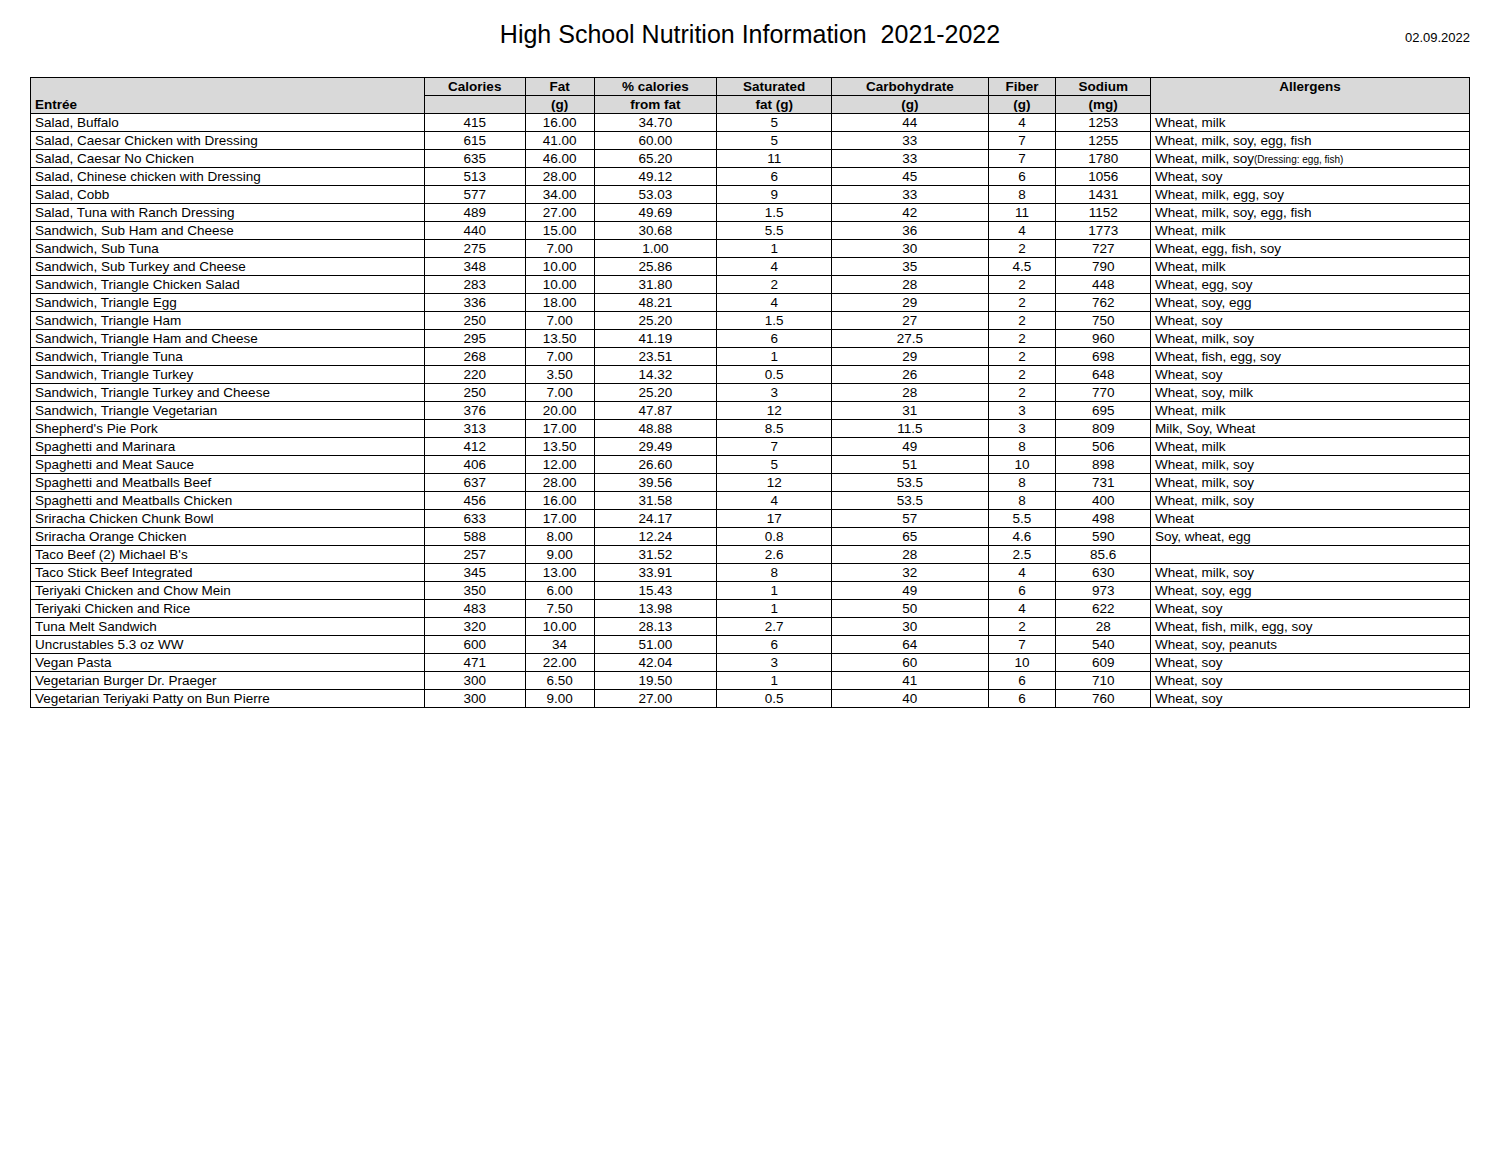High School Nutrition Information 2021-2022
02.09.2022
| Entrée | Calories | Fat | % calories | Saturated | Carbohydrate | Fiber | Sodium | Allergens |
| --- | --- | --- | --- | --- | --- | --- | --- | --- |
| | (g) | from fat | fat (g) | (g) | (g) | (mg) |
| Salad, Buffalo | 415 | 16.00 | 34.70 | 5 | 44 | 4 | 1253 | Wheat, milk |
| Salad, Caesar Chicken with Dressing | 615 | 41.00 | 60.00 | 5 | 33 | 7 | 1255 | Wheat, milk, soy, egg, fish |
| Salad, Caesar No Chicken | 635 | 46.00 | 65.20 | 11 | 33 | 7 | 1780 | Wheat, milk, soy (Dressing: egg, fish) |
| Salad, Chinese chicken with Dressing | 513 | 28.00 | 49.12 | 6 | 45 | 6 | 1056 | Wheat, soy |
| Salad, Cobb | 577 | 34.00 | 53.03 | 9 | 33 | 8 | 1431 | Wheat, milk, egg, soy |
| Salad, Tuna with Ranch Dressing | 489 | 27.00 | 49.69 | 1.5 | 42 | 11 | 1152 | Wheat, milk, soy, egg, fish |
| Sandwich, Sub Ham and Cheese | 440 | 15.00 | 30.68 | 5.5 | 36 | 4 | 1773 | Wheat, milk |
| Sandwich, Sub Tuna | 275 | 7.00 | 1.00 | 1 | 30 | 2 | 727 | Wheat, egg, fish, soy |
| Sandwich, Sub Turkey and Cheese | 348 | 10.00 | 25.86 | 4 | 35 | 4.5 | 790 | Wheat, milk |
| Sandwich, Triangle Chicken Salad | 283 | 10.00 | 31.80 | 2 | 28 | 2 | 448 | Wheat, egg, soy |
| Sandwich, Triangle Egg | 336 | 18.00 | 48.21 | 4 | 29 | 2 | 762 | Wheat, soy, egg |
| Sandwich, Triangle Ham | 250 | 7.00 | 25.20 | 1.5 | 27 | 2 | 750 | Wheat, soy |
| Sandwich, Triangle Ham and Cheese | 295 | 13.50 | 41.19 | 6 | 27.5 | 2 | 960 | Wheat, milk, soy |
| Sandwich, Triangle Tuna | 268 | 7.00 | 23.51 | 1 | 29 | 2 | 698 | Wheat, fish, egg, soy |
| Sandwich, Triangle Turkey | 220 | 3.50 | 14.32 | 0.5 | 26 | 2 | 648 | Wheat, soy |
| Sandwich, Triangle Turkey and Cheese | 250 | 7.00 | 25.20 | 3 | 28 | 2 | 770 | Wheat, soy, milk |
| Sandwich, Triangle Vegetarian | 376 | 20.00 | 47.87 | 12 | 31 | 3 | 695 | Wheat, milk |
| Shepherd's Pie Pork | 313 | 17.00 | 48.88 | 8.5 | 11.5 | 3 | 809 | Milk, Soy, Wheat |
| Spaghetti and Marinara | 412 | 13.50 | 29.49 | 7 | 49 | 8 | 506 | Wheat, milk |
| Spaghetti and Meat Sauce | 406 | 12.00 | 26.60 | 5 | 51 | 10 | 898 | Wheat, milk, soy |
| Spaghetti and Meatballs Beef | 637 | 28.00 | 39.56 | 12 | 53.5 | 8 | 731 | Wheat, milk, soy |
| Spaghetti and Meatballs Chicken | 456 | 16.00 | 31.58 | 4 | 53.5 | 8 | 400 | Wheat, milk, soy |
| Sriracha Chicken Chunk Bowl | 633 | 17.00 | 24.17 | 17 | 57 | 5.5 | 498 | Wheat |
| Sriracha Orange Chicken | 588 | 8.00 | 12.24 | 0.8 | 65 | 4.6 | 590 | Soy, wheat, egg |
| Taco Beef (2) Michael B's | 257 | 9.00 | 31.52 | 2.6 | 28 | 2.5 | 85.6 | |
| Taco Stick Beef Integrated | 345 | 13.00 | 33.91 | 8 | 32 | 4 | 630 | Wheat, milk, soy |
| Teriyaki Chicken and Chow Mein | 350 | 6.00 | 15.43 | 1 | 49 | 6 | 973 | Wheat, soy, egg |
| Teriyaki Chicken and Rice | 483 | 7.50 | 13.98 | 1 | 50 | 4 | 622 | Wheat, soy |
| Tuna Melt Sandwich | 320 | 10.00 | 28.13 | 2.7 | 30 | 2 | 28 | Wheat, fish, milk, egg, soy |
| Uncrustables 5.3 oz WW | 600 | 34 | 51.00 | 6 | 64 | 7 | 540 | Wheat, soy, peanuts |
| Vegan Pasta | 471 | 22.00 | 42.04 | 3 | 60 | 10 | 609 | Wheat, soy |
| Vegetarian Burger Dr. Praeger | 300 | 6.50 | 19.50 | 1 | 41 | 6 | 710 | Wheat, soy |
| Vegetarian Teriyaki Patty on Bun Pierre | 300 | 9.00 | 27.00 | 0.5 | 40 | 6 | 760 | Wheat, soy |